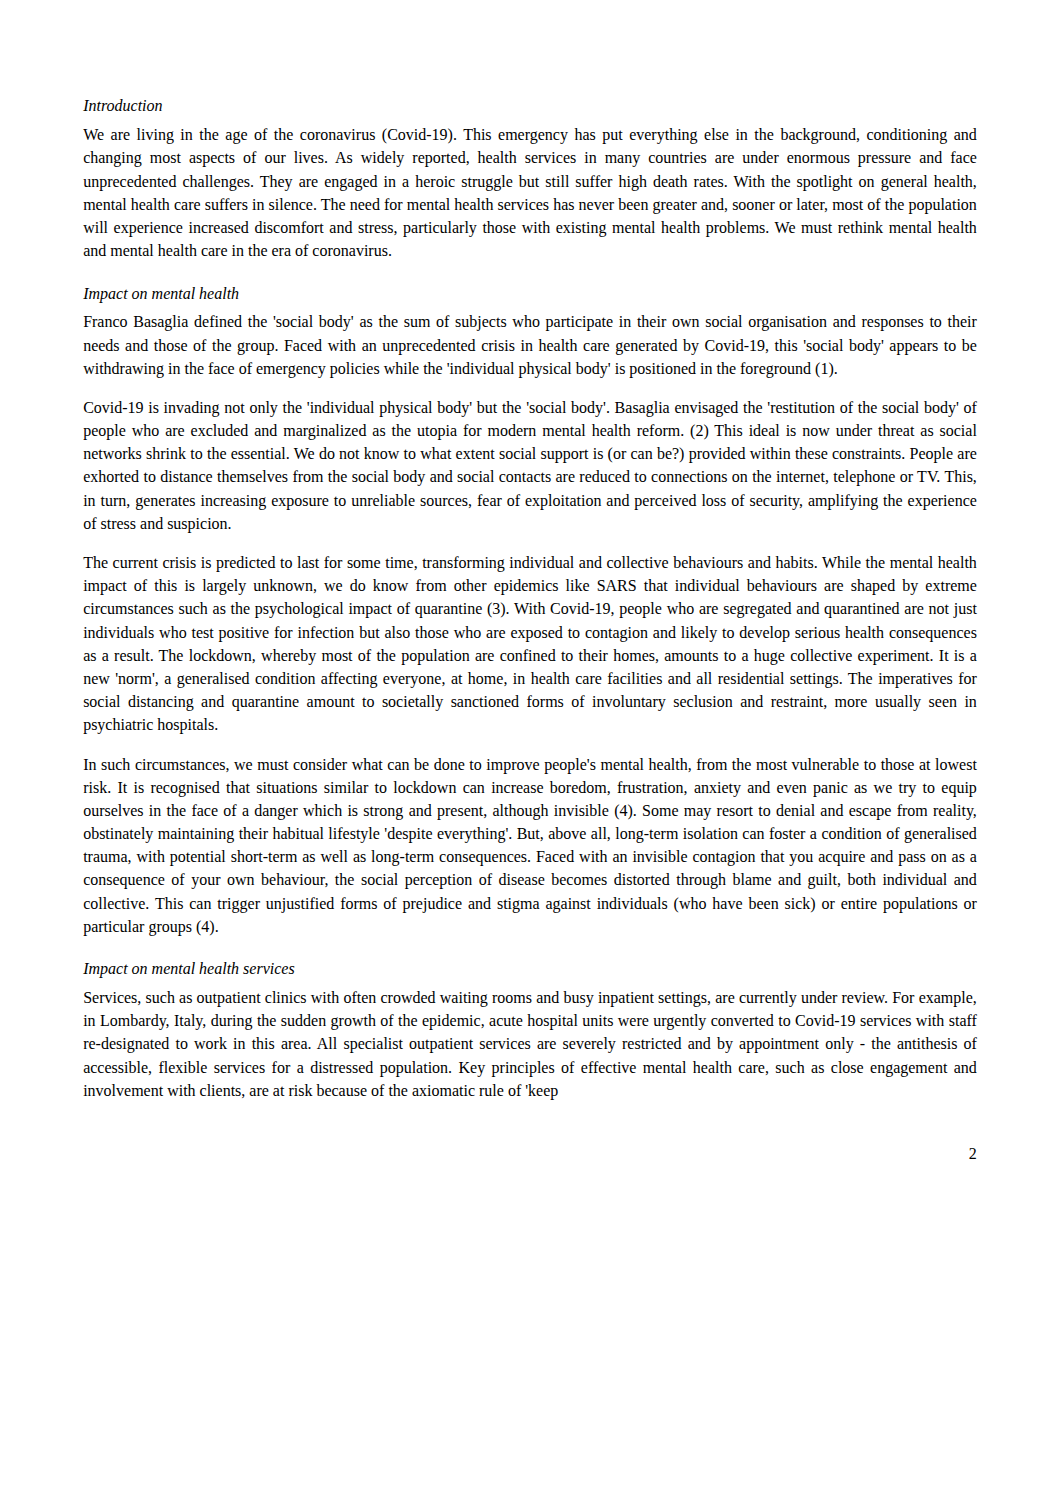Introduction
We are living in the age of the coronavirus (Covid-19). This emergency has put everything else in the background, conditioning and changing most aspects of our lives. As widely reported, health services in many countries are under enormous pressure and face unprecedented challenges. They are engaged in a heroic struggle but still suffer high death rates. With the spotlight on general health, mental health care suffers in silence. The need for mental health services has never been greater and, sooner or later, most of the population will experience increased discomfort and stress, particularly those with existing mental health problems. We must rethink mental health and mental health care in the era of coronavirus.
Impact on mental health
Franco Basaglia defined the 'social body' as the sum of subjects who participate in their own social organisation and responses to their needs and those of the group. Faced with an unprecedented crisis in health care generated by Covid-19, this 'social body' appears to be withdrawing in the face of emergency policies while the 'individual physical body' is positioned in the foreground (1).
Covid-19 is invading not only the 'individual physical body' but the 'social body'. Basaglia envisaged the 'restitution of the social body' of people who are excluded and marginalized as the utopia for modern mental health reform. (2) This ideal is now under threat as social networks shrink to the essential. We do not know to what extent social support is (or can be?) provided within these constraints. People are exhorted to distance themselves from the social body and social contacts are reduced to connections on the internet, telephone or TV. This, in turn, generates increasing exposure to unreliable sources, fear of exploitation and perceived loss of security, amplifying the experience of stress and suspicion.
The current crisis is predicted to last for some time, transforming individual and collective behaviours and habits. While the mental health impact of this is largely unknown, we do know from other epidemics like SARS that individual behaviours are shaped by extreme circumstances such as the psychological impact of quarantine (3). With Covid-19, people who are segregated and quarantined are not just individuals who test positive for infection but also those who are exposed to contagion and likely to develop serious health consequences as a result. The lockdown, whereby most of the population are confined to their homes, amounts to a huge collective experiment. It is a new 'norm', a generalised condition affecting everyone, at home, in health care facilities and all residential settings. The imperatives for social distancing and quarantine amount to societally sanctioned forms of involuntary seclusion and restraint, more usually seen in psychiatric hospitals.
In such circumstances, we must consider what can be done to improve people's mental health, from the most vulnerable to those at lowest risk. It is recognised that situations similar to lockdown can increase boredom, frustration, anxiety and even panic as we try to equip ourselves in the face of a danger which is strong and present, although invisible (4). Some may resort to denial and escape from reality, obstinately maintaining their habitual lifestyle 'despite everything'. But, above all, long-term isolation can foster a condition of generalised trauma, with potential short-term as well as long-term consequences. Faced with an invisible contagion that you acquire and pass on as a consequence of your own behaviour, the social perception of disease becomes distorted through blame and guilt, both individual and collective. This can trigger unjustified forms of prejudice and stigma against individuals (who have been sick) or entire populations or particular groups (4).
Impact on mental health services
Services, such as outpatient clinics with often crowded waiting rooms and busy inpatient settings, are currently under review. For example, in Lombardy, Italy, during the sudden growth of the epidemic, acute hospital units were urgently converted to Covid-19 services with staff re-designated to work in this area. All specialist outpatient services are severely restricted and by appointment only - the antithesis of accessible, flexible services for a distressed population. Key principles of effective mental health care, such as close engagement and involvement with clients, are at risk because of the axiomatic rule of 'keep
2